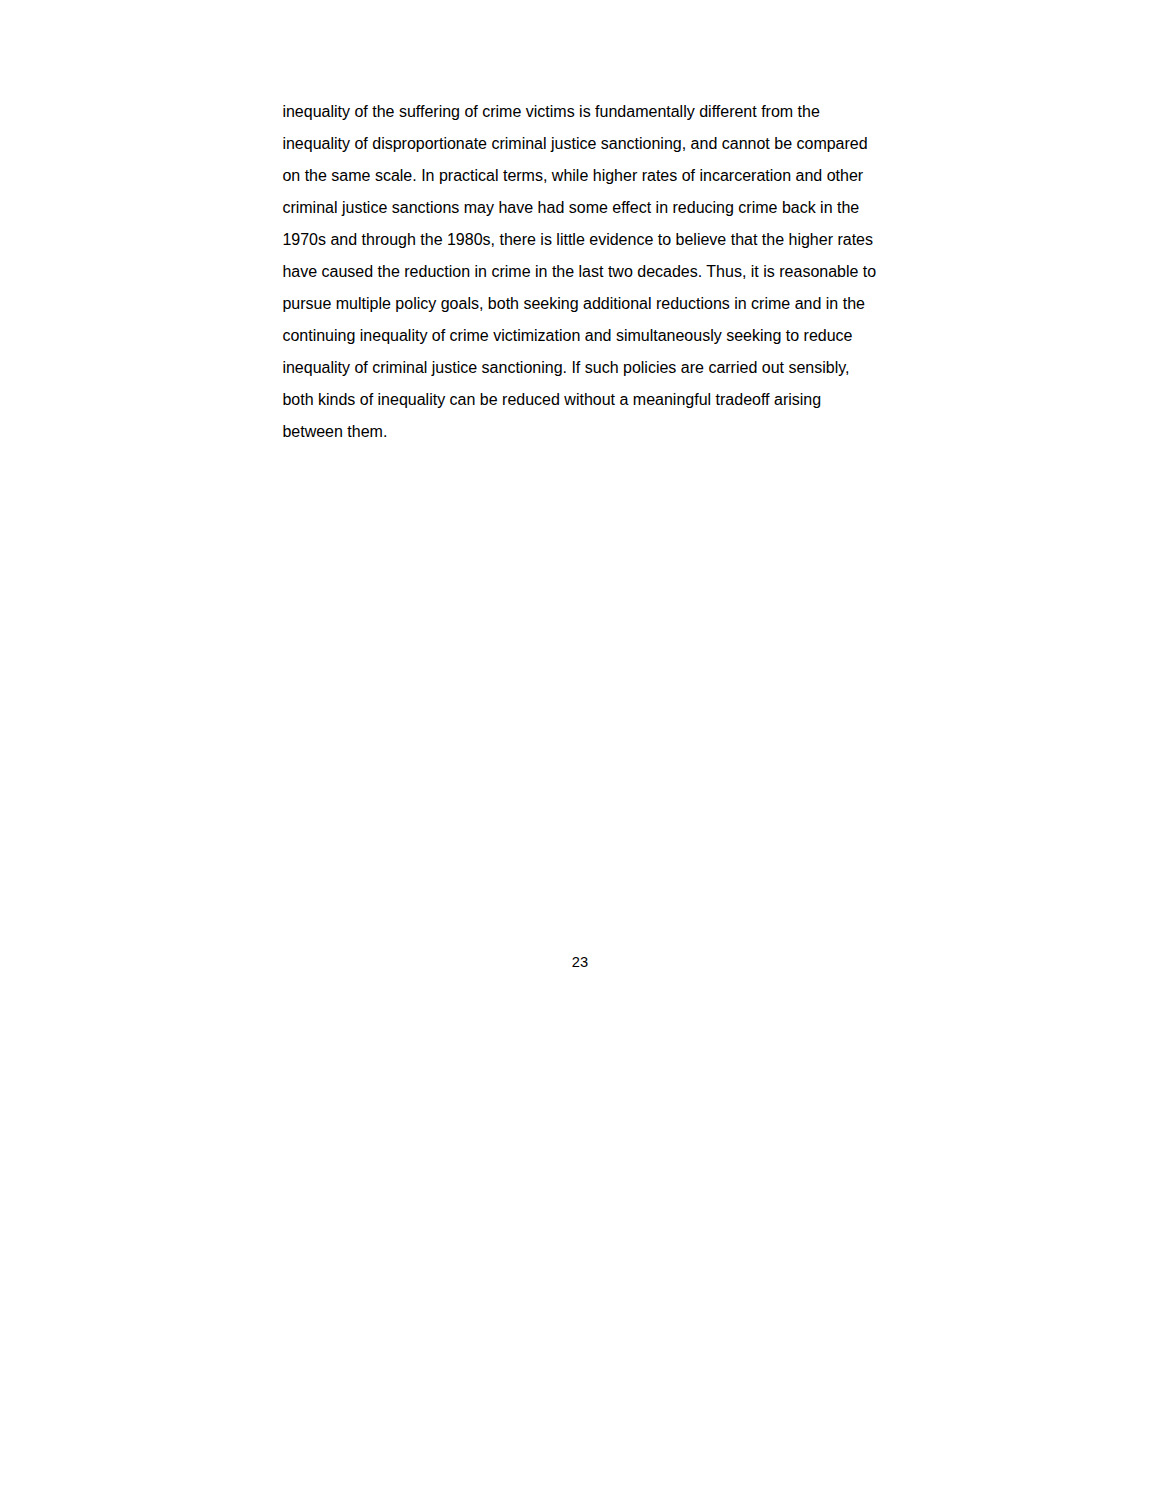inequality of the suffering of crime victims is fundamentally different from the inequality of disproportionate criminal justice sanctioning, and cannot be compared on the same scale. In practical terms, while higher rates of incarceration and other criminal justice sanctions may have had some effect in reducing crime back in the 1970s and through the 1980s, there is little evidence to believe that the higher rates have caused the reduction in crime in the last two decades. Thus, it is reasonable to pursue multiple policy goals, both seeking additional reductions in crime and in the continuing inequality of crime victimization and simultaneously seeking to reduce inequality of criminal justice sanctioning. If such policies are carried out sensibly, both kinds of inequality can be reduced without a meaningful tradeoff arising between them.
23